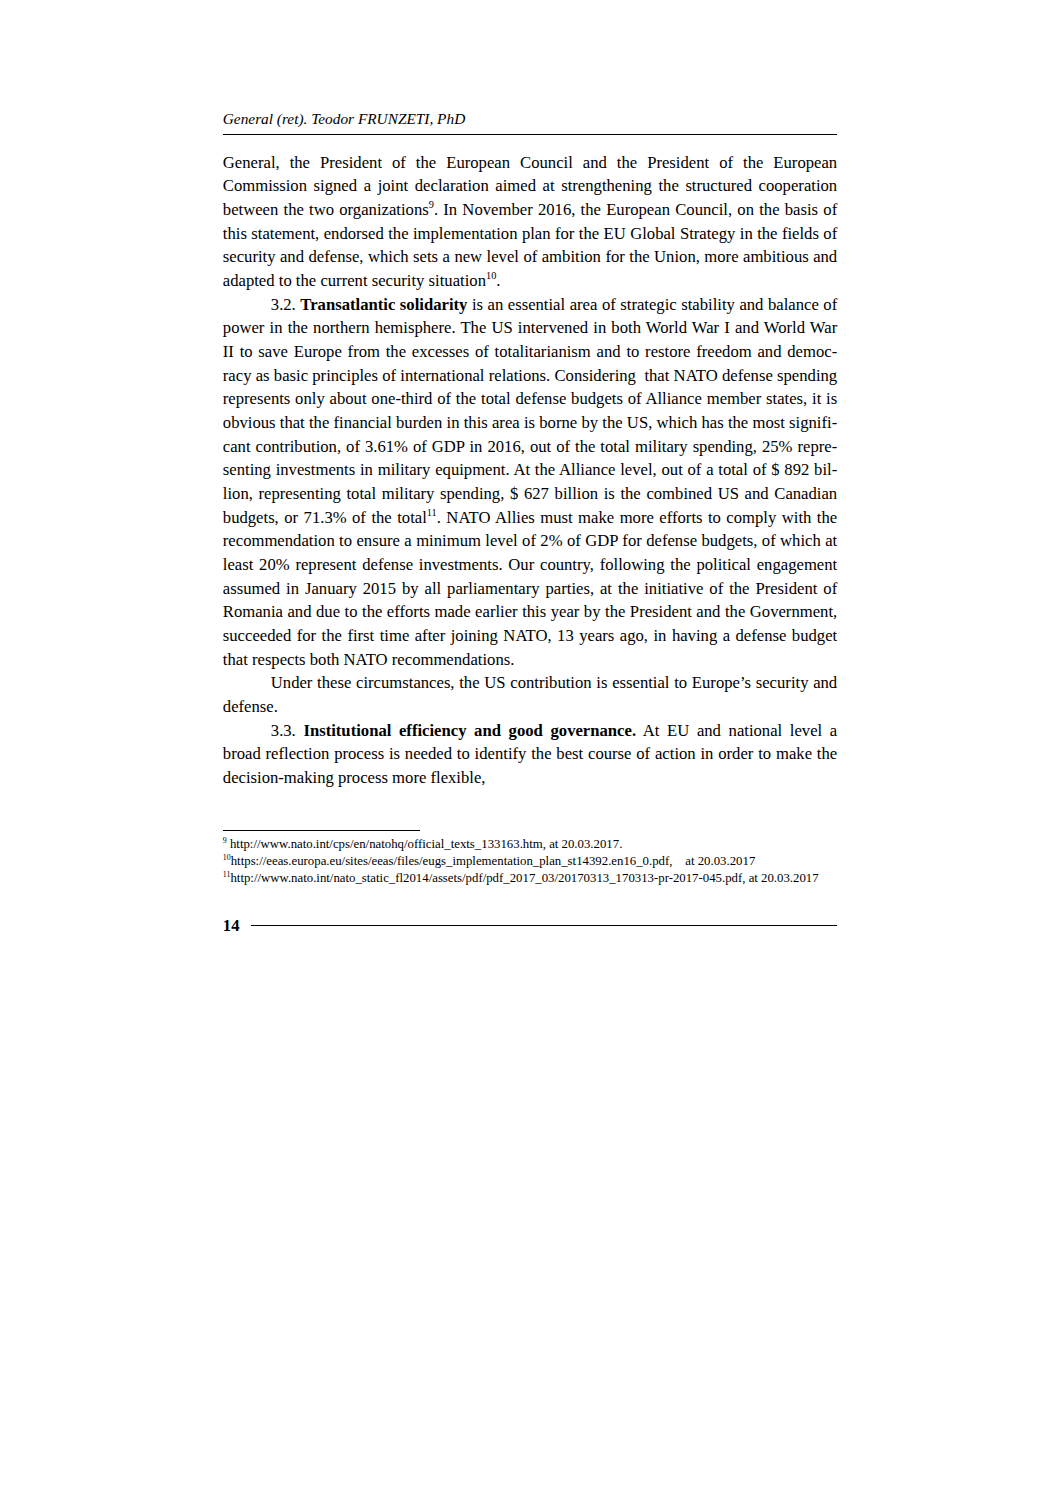General (ret). Teodor FRUNZETI, PhD
General, the President of the European Council and the President of the European Commission signed a joint declaration aimed at strengthening the structured cooperation between the two organizations9. In November 2016, the European Council, on the basis of this statement, endorsed the implementation plan for the EU Global Strategy in the fields of security and defense, which sets a new level of ambition for the Union, more ambitious and adapted to the current security situation10.
3.2. Transatlantic solidarity is an essential area of strategic stability and balance of power in the northern hemisphere. The US intervened in both World War I and World War II to save Europe from the excesses of totalitarianism and to restore freedom and democracy as basic principles of international relations. Considering that NATO defense spending represents only about one-third of the total defense budgets of Alliance member states, it is obvious that the financial burden in this area is borne by the US, which has the most significant contribution, of 3.61% of GDP in 2016, out of the total military spending, 25% representing investments in military equipment. At the Alliance level, out of a total of $ 892 billion, representing total military spending, $ 627 billion is the combined US and Canadian budgets, or 71.3% of the total11. NATO Allies must make more efforts to comply with the recommendation to ensure a minimum level of 2% of GDP for defense budgets, of which at least 20% represent defense investments. Our country, following the political engagement assumed in January 2015 by all parliamentary parties, at the initiative of the President of Romania and due to the efforts made earlier this year by the President and the Government, succeeded for the first time after joining NATO, 13 years ago, in having a defense budget that respects both NATO recommendations.
Under these circumstances, the US contribution is essential to Europe’s security and defense.
3.3. Institutional efficiency and good governance. At EU and national level a broad reflection process is needed to identify the best course of action in order to make the decision-making process more flexible,
9 http://www.nato.int/cps/en/natohq/official_texts_133163.htm, at 20.03.2017.
10https://eeas.europa.eu/sites/eeas/files/eugs_implementation_plan_st14392.en16_0.pdf, at 20.03.2017
11http://www.nato.int/nato_static_fl2014/assets/pdf/pdf_2017_03/20170313_170313-pr-2017-045.pdf, at 20.03.2017
14